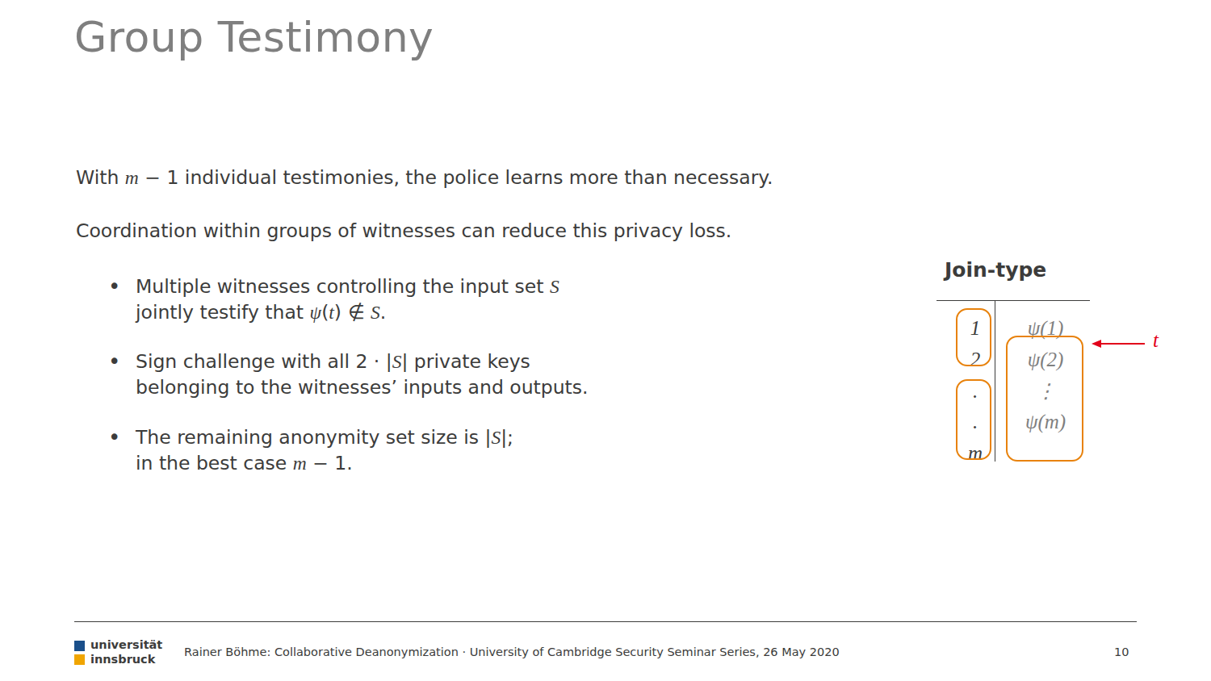Group Testimony
With m − 1 individual testimonies, the police learns more than necessary.
Coordination within groups of witnesses can reduce this privacy loss.
Multiple witnesses controlling the input set S
jointly testify that ψ(t) ∉ S.
Sign challenge with all 2 · |S| private keys
belonging to the witnesses’ inputs and outputs.
The remaining anonymity set size is |S|;
in the best case m − 1.
Join-type
1
2
.
.
m
ψ(1)
ψ(2)
⋮
ψ(m)
t
universität
innsbruck
Rainer Böhme: Collaborative Deanonymization · University of Cambridge Security Seminar Series, 26 May 2020
10